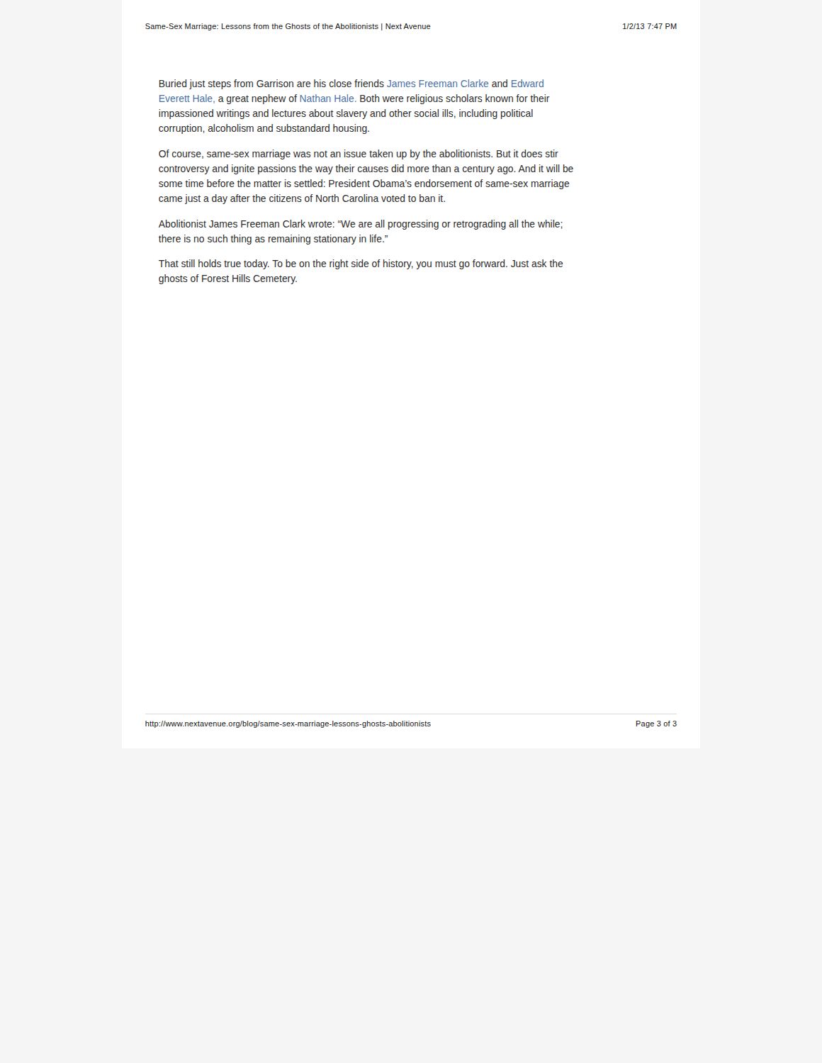Same-Sex Marriage: Lessons from the Ghosts of the Abolitionists | Next Avenue
1/2/13 7:47 PM
Buried just steps from Garrison are his close friends James Freeman Clarke and Edward Everett Hale, a great nephew of Nathan Hale. Both were religious scholars known for their impassioned writings and lectures about slavery and other social ills, including political corruption, alcoholism and substandard housing.
Of course, same-sex marriage was not an issue taken up by the abolitionists. But it does stir controversy and ignite passions the way their causes did more than a century ago. And it will be some time before the matter is settled: President Obama’s endorsement of same-sex marriage came just a day after the citizens of North Carolina voted to ban it.
Abolitionist James Freeman Clark wrote: “We are all progressing or retrograding all the while; there is no such thing as remaining stationary in life.”
That still holds true today. To be on the right side of history, you must go forward. Just ask the ghosts of Forest Hills Cemetery.
http://www.nextavenue.org/blog/same-sex-marriage-lessons-ghosts-abolitionists
Page 3 of 3